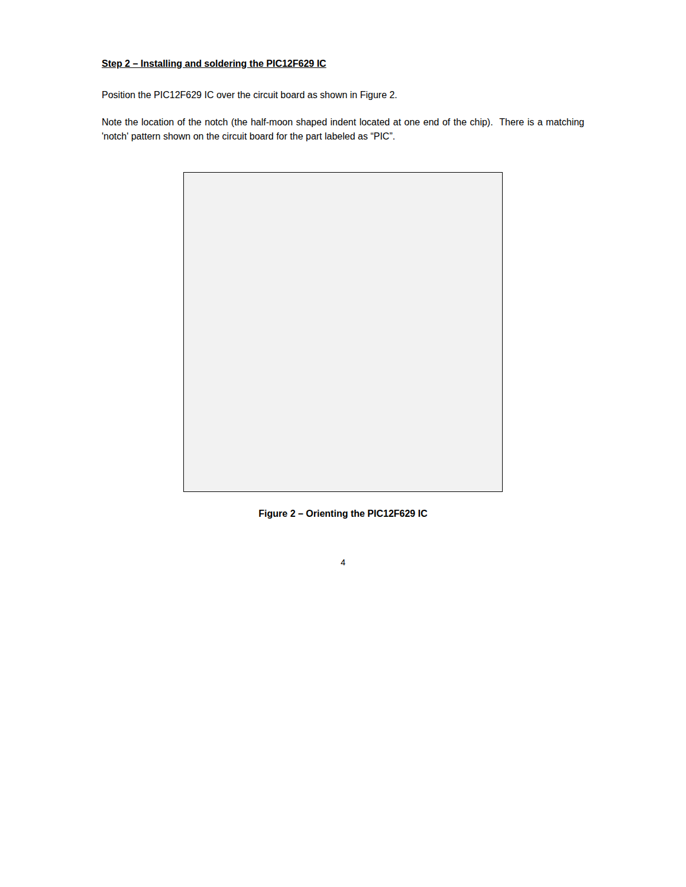Step 2 – Installing and soldering the PIC12F629 IC
Position the PIC12F629 IC over the circuit board as shown in Figure 2.
Note the location of the notch (the half-moon shaped indent located at one end of the chip). There is a matching 'notch' pattern shown on the circuit board for the part labeled as “PIC”.
Figure 2 – Orienting the PIC12F629 IC
4